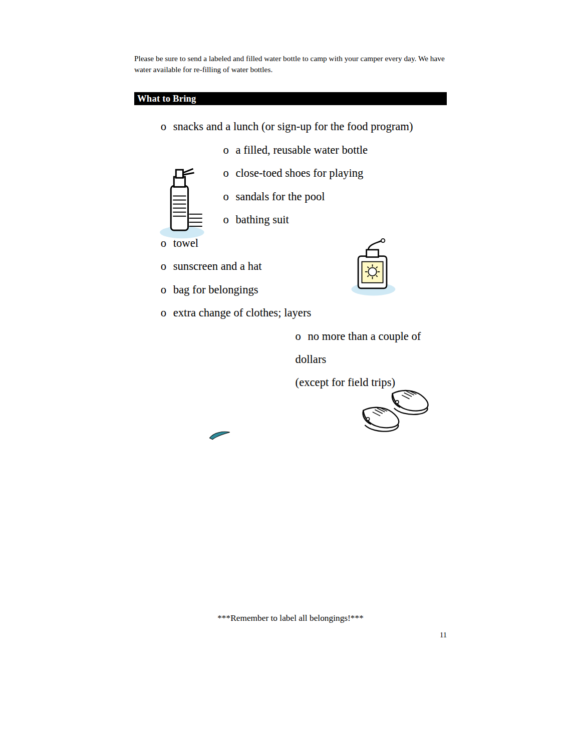Please be sure to send a labeled and filled water bottle to camp with your camper every day. We have water available for re-filling of water bottles.
What to Bring
osnacks and a lunch (or sign-up for the food program) oa filled, reusable water bottle oclose-toed shoes for playing osandals for the pool obathing suit otowel osunscreen and a hat obag for belongings oextra change of clothes; layers ono more than a couple of dollars (except for field trips)
***Remember to label all belongings!***
11